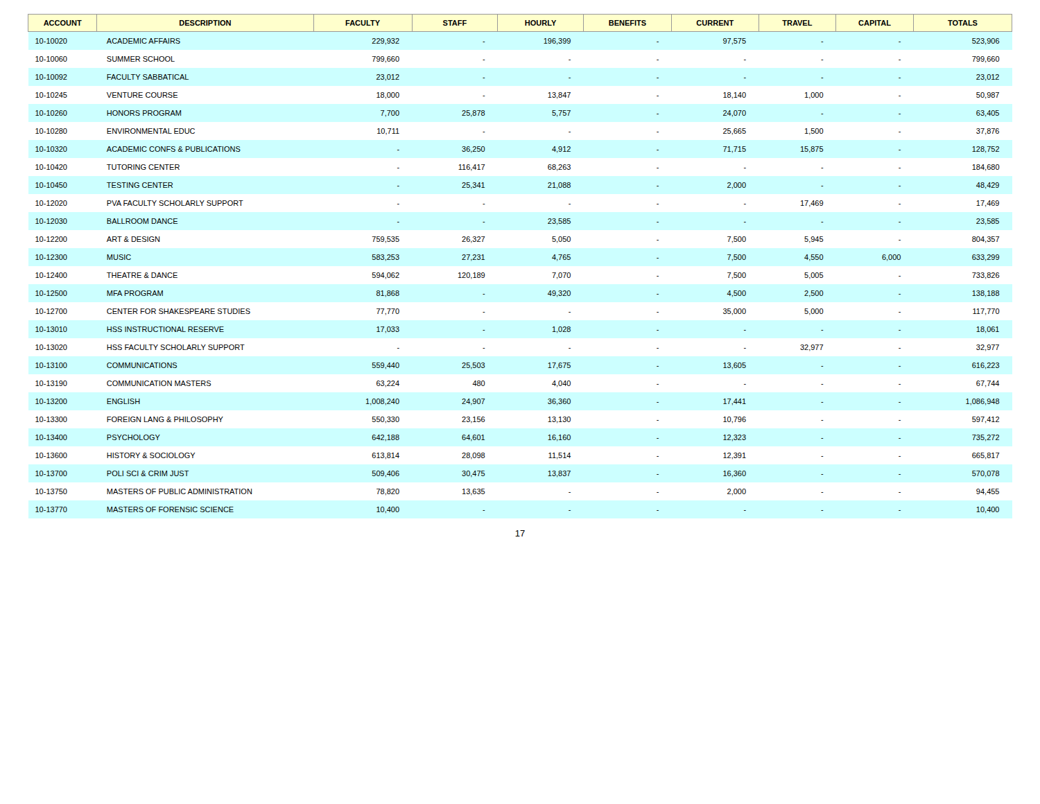| ACCOUNT | DESCRIPTION | FACULTY | STAFF | HOURLY | BENEFITS | CURRENT | TRAVEL | CAPITAL | TOTALS |
| --- | --- | --- | --- | --- | --- | --- | --- | --- | --- |
| 10-10020 | ACADEMIC AFFAIRS | 229,932 | - | 196,399 | - | 97,575 | - | - | 523,906 |
| 10-10060 | SUMMER SCHOOL | 799,660 | - | - | - | - | - | - | 799,660 |
| 10-10092 | FACULTY SABBATICAL | 23,012 | - | - | - | - | - | - | 23,012 |
| 10-10245 | VENTURE COURSE | 18,000 | - | 13,847 | - | 18,140 | 1,000 | - | 50,987 |
| 10-10260 | HONORS PROGRAM | 7,700 | 25,878 | 5,757 | - | 24,070 | - | - | 63,405 |
| 10-10280 | ENVIRONMENTAL EDUC | 10,711 | - | - | - | 25,665 | 1,500 | - | 37,876 |
| 10-10320 | ACADEMIC CONFS & PUBLICATIONS | - | 36,250 | 4,912 | - | 71,715 | 15,875 | - | 128,752 |
| 10-10420 | TUTORING CENTER | - | 116,417 | 68,263 | - | - | - | - | 184,680 |
| 10-10450 | TESTING CENTER | - | 25,341 | 21,088 | - | 2,000 | - | - | 48,429 |
| 10-12020 | PVA FACULTY SCHOLARLY SUPPORT | - | - | - | - | - | 17,469 | - | 17,469 |
| 10-12030 | BALLROOM DANCE | - | - | 23,585 | - | - | - | - | 23,585 |
| 10-12200 | ART & DESIGN | 759,535 | 26,327 | 5,050 | - | 7,500 | 5,945 | - | 804,357 |
| 10-12300 | MUSIC | 583,253 | 27,231 | 4,765 | - | 7,500 | 4,550 | 6,000 | 633,299 |
| 10-12400 | THEATRE & DANCE | 594,062 | 120,189 | 7,070 | - | 7,500 | 5,005 | - | 733,826 |
| 10-12500 | MFA PROGRAM | 81,868 | - | 49,320 | - | 4,500 | 2,500 | - | 138,188 |
| 10-12700 | CENTER FOR SHAKESPEARE STUDIES | 77,770 | - | - | - | 35,000 | 5,000 | - | 117,770 |
| 10-13010 | HSS INSTRUCTIONAL RESERVE | 17,033 | - | 1,028 | - | - | - | - | 18,061 |
| 10-13020 | HSS FACULTY SCHOLARLY SUPPORT | - | - | - | - | - | 32,977 | - | 32,977 |
| 10-13100 | COMMUNICATIONS | 559,440 | 25,503 | 17,675 | - | 13,605 | - | - | 616,223 |
| 10-13190 | COMMUNICATION MASTERS | 63,224 | 480 | 4,040 | - | - | - | - | 67,744 |
| 10-13200 | ENGLISH | 1,008,240 | 24,907 | 36,360 | - | 17,441 | - | - | 1,086,948 |
| 10-13300 | FOREIGN LANG & PHILOSOPHY | 550,330 | 23,156 | 13,130 | - | 10,796 | - | - | 597,412 |
| 10-13400 | PSYCHOLOGY | 642,188 | 64,601 | 16,160 | - | 12,323 | - | - | 735,272 |
| 10-13600 | HISTORY & SOCIOLOGY | 613,814 | 28,098 | 11,514 | - | 12,391 | - | - | 665,817 |
| 10-13700 | POLI SCI & CRIM JUST | 509,406 | 30,475 | 13,837 | - | 16,360 | - | - | 570,078 |
| 10-13750 | MASTERS OF PUBLIC ADMINISTRATION | 78,820 | 13,635 | - | - | 2,000 | - | - | 94,455 |
| 10-13770 | MASTERS OF FORENSIC SCIENCE | 10,400 | - | - | - | - | - | - | 10,400 |
17